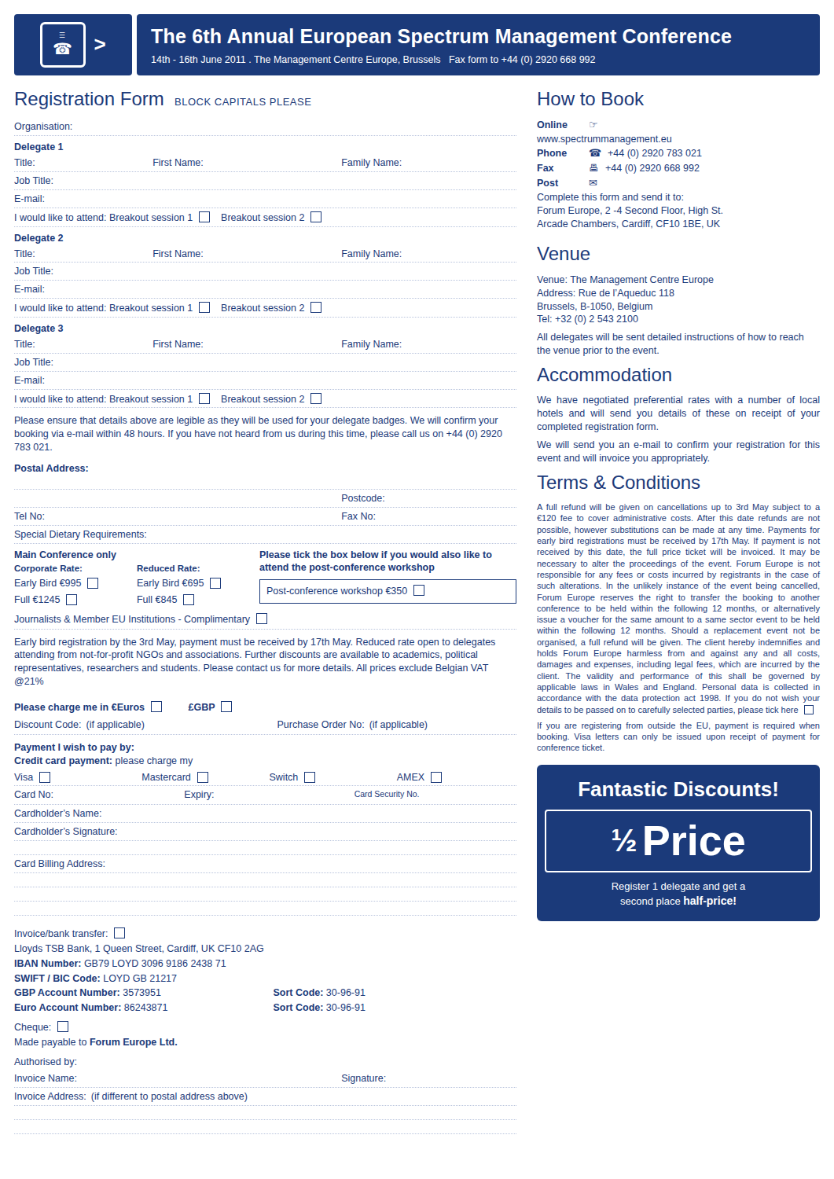☰
☎
>
The 6th Annual European Spectrum Management Conference
14th - 16th June 2011 . The Management Centre Europe, Brussels Fax form to +44 (0) 2920 668 992
Registration Form BLOCK CAPITALS PLEASE
Organisation:
Delegate 1
Title:
First Name:
Family Name:
Job Title:
E-mail:
I would like to attend: Breakout session 1 Breakout session 2
Delegate 2
Title:
First Name:
Family Name:
Job Title:
E-mail:
I would like to attend: Breakout session 1 Breakout session 2
Delegate 3
Title:
First Name:
Family Name:
Job Title:
E-mail:
I would like to attend: Breakout session 1 Breakout session 2
Please ensure that details above are legible as they will be used for your delegate badges. We will confirm your booking via e-mail within 48 hours. If you have not heard from us during this time, please call us on +44 (0) 2920 783 021.
Postal Address:
Postcode:
Tel No:
Fax No:
Special Dietary Requirements:
Main Conference only
Corporate Rate:
Early Bird €995
Full €1245
Reduced Rate:
Early Bird €695
Full €845
Please tick the box below if you would also like to attend the post-conference workshop
Post-conference workshop €350
Journalists & Member EU Institutions - Complimentary
Early bird registration by the 3rd May, payment must be received by 17th May. Reduced rate open to delegates attending from not-for-profit NGOs and associations. Further discounts are available to academics, political representatives, researchers and students. Please contact us for more details. All prices exclude Belgian VAT @21%
Please charge me in €Euros
£GBP
Discount Code: (if applicable)
Purchase Order No: (if applicable)
Payment I wish to pay by:
Credit card payment: please charge my
Visa
Mastercard
Switch
AMEX
Card No:
Expiry:
Card Security No.
Cardholder’s Name:
Cardholder’s Signature:
Card Billing Address:
Invoice/bank transfer:
Lloyds TSB Bank, 1 Queen Street, Cardiff, UK CF10 2AG
IBAN Number: GB79 LOYD 3096 9186 2438 71
SWIFT / BIC Code: LOYD GB 21217
GBP Account Number: 3573951
Sort Code: 30-96-91
Euro Account Number: 86243871
Sort Code: 30-96-91
Cheque:
Made payable to Forum Europe Ltd.
Authorised by:
Invoice Name:
Signature:
Invoice Address: (if different to postal address above)
How to Book
Online☞
www.spectrummanagement.eu
Phone☎+44 (0) 2920 783 021
Fax🖶+44 (0) 2920 668 992
Post✉
Complete this form and send it to:
Forum Europe, 2 -4 Second Floor, High St.
Arcade Chambers, Cardiff, CF10 1BE, UK
Venue
Venue: The Management Centre Europe
Address: Rue de l’Aqueduc 118
Brussels, B-1050, Belgium
Tel: +32 (0) 2 543 2100
All delegates will be sent detailed instructions of how to reach the venue prior to the event.
Accommodation
We have negotiated preferential rates with a number of local hotels and will send you details of these on receipt of your completed registration form.
We will send you an e-mail to confirm your registration for this event and will invoice you appropriately.
Terms & Conditions
A full refund will be given on cancellations up to 3rd May subject to a €120 fee to cover administrative costs. After this date refunds are not possible, however substitutions can be made at any time. Payments for early bird registrations must be received by 17th May. If payment is not received by this date, the full price ticket will be invoiced. It may be necessary to alter the proceedings of the event. Forum Europe is not responsible for any fees or costs incurred by registrants in the case of such alterations. In the unlikely instance of the event being cancelled, Forum Europe reserves the right to transfer the booking to another conference to be held within the following 12 months, or alternatively issue a voucher for the same amount to a same sector event to be held within the following 12 months. Should a replacement event not be organised, a full refund will be given. The client hereby indemnifies and holds Forum Europe harmless from and against any and all costs, damages and expenses, including legal fees, which are incurred by the client. The validity and performance of this shall be governed by applicable laws in Wales and England. Personal data is collected in accordance with the data protection act 1998. If you do not wish your details to be passed on to carefully selected parties, please tick here
If you are registering from outside the EU, payment is required when booking. Visa letters can only be issued upon receipt of payment for conference ticket.
Fantastic Discounts!
½ Price
Register 1 delegate and get a
second place half-price!